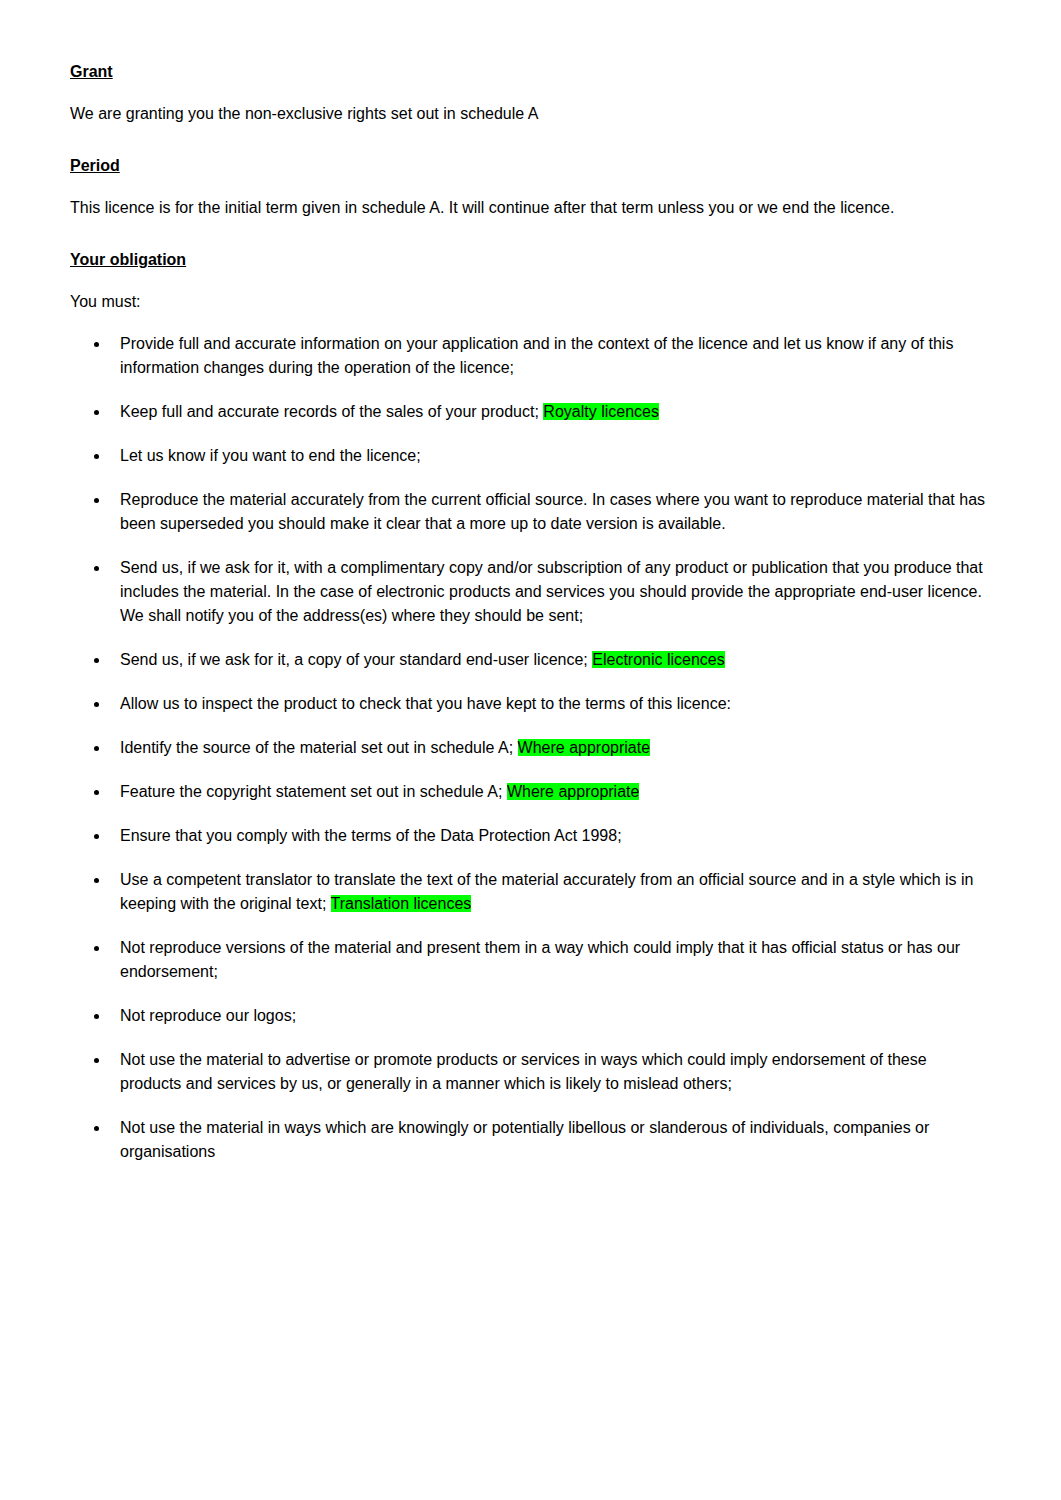Grant
We are granting you the non-exclusive rights set out in schedule A
Period
This licence is for the initial term given in schedule A. It will continue after that term unless you or we end the licence.
Your obligation
You must:
Provide full and accurate information on your application and in the context of the licence and let us know if any of this information changes during the operation of the licence;
Keep full and accurate records of the sales of your product; Royalty licences
Let us know if you want to end the licence;
Reproduce the material accurately from the current official source. In cases where you want to reproduce material that has been superseded you should make it clear that a more up to date version is available.
Send us, if we ask for it, with a complimentary copy and/or subscription of any product or publication that you produce that includes the material. In the case of electronic products and services you should provide the appropriate end-user licence. We shall notify you of the address(es) where they should be sent;
Send us, if we ask for it, a copy of your standard end-user licence; Electronic licences
Allow us to inspect the product to check that you have kept to the terms of this licence:
Identify the source of the material set out in schedule A; Where appropriate
Feature the copyright statement set out in schedule A; Where appropriate
Ensure that you comply with the terms of the Data Protection Act 1998;
Use a competent translator to translate the text of the material accurately from an official source and in a style which is in keeping with the original text; Translation licences
Not reproduce versions of the material and present them in a way which could imply that it has official status or has our endorsement;
Not reproduce our logos;
Not use the material to advertise or promote products or services in ways which could imply endorsement of these products and services by us, or generally in a manner which is likely to mislead others;
Not use the material in ways which are knowingly or potentially libellous or slanderous of individuals, companies or organisations